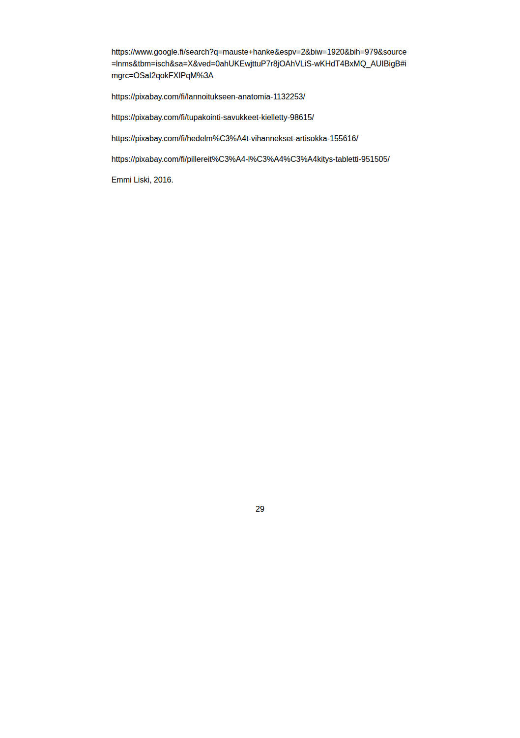https://www.google.fi/search?q=mauste+hanke&espv=2&biw=1920&bih=979&source=lnms&tbm=isch&sa=X&ved=0ahUKEwjttuP7r8jOAhVLiS-wKHdT4BxMQ_AUIBigB#imgrc=OSaI2qokFXIPqM%3A
https://pixabay.com/fi/lannoitukseen-anatomia-1132253/
https://pixabay.com/fi/tupakointi-savukkeet-kielletty-98615/
https://pixabay.com/fi/hedelm%C3%A4t-vihannekset-artisokka-155616/
https://pixabay.com/fi/pillereit%C3%A4-l%C3%A4%C3%A4kitys-tabletti-951505/
Emmi Liski, 2016.
29